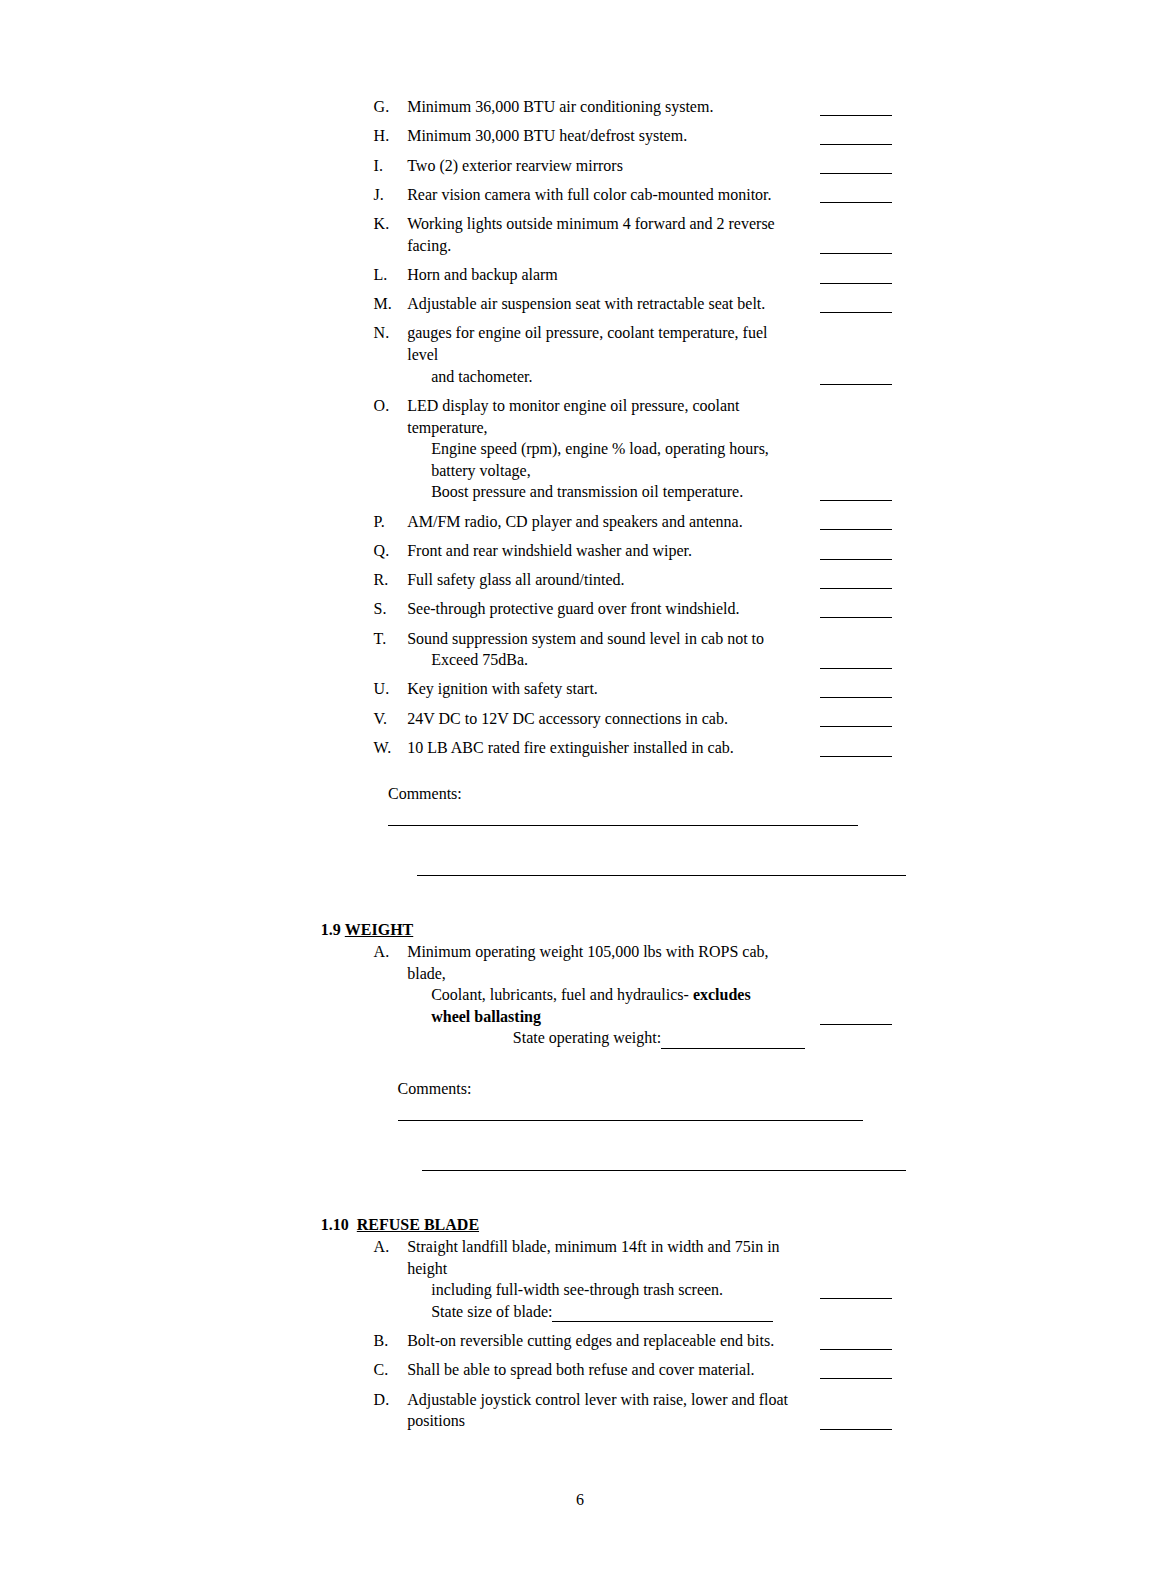G.
Minimum 36,000 BTU air conditioning system.
H.
Minimum 30,000 BTU heat/defrost system.
I.
Two (2) exterior rearview mirrors
J.
Rear vision camera with full color cab-mounted monitor.
K.
Working lights outside minimum 4 forward and 2 reverse facing.
L.
Horn and backup alarm
M.
Adjustable air suspension seat with retractable seat belt.
N.
gauges for engine oil pressure, coolant temperature, fuel level
and tachometer.
O.
LED display to monitor engine oil pressure, coolant temperature,
Engine speed (rpm), engine % load, operating hours, battery voltage,
Boost pressure and transmission oil temperature.
P.
AM/FM radio, CD player and speakers and antenna.
Q.
Front and rear windshield washer and wiper.
R.
Full safety glass all around/tinted.
S.
See-through protective guard over front windshield.
T.
Sound suppression system and sound level in cab not to
Exceed 75dBa.
U.
Key ignition with safety start.
V.
24V DC to 12V DC accessory connections in cab.
W.
10 LB ABC rated fire extinguisher installed in cab.
Comments:
1.9 WEIGHT
A.
Minimum operating weight 105,000 lbs with ROPS cab, blade,
Coolant, lubricants, fuel and hydraulics- excludes wheel ballasting
State operating weight:
Comments:
1.10 REFUSE BLADE
A.
Straight landfill blade, minimum 14ft in width and 75in in height
including full-width see-through trash screen.
State size of blade:
B.
Bolt-on reversible cutting edges and replaceable end bits.
C.
Shall be able to spread both refuse and cover material.
D.
Adjustable joystick control lever with raise, lower and float positions
6